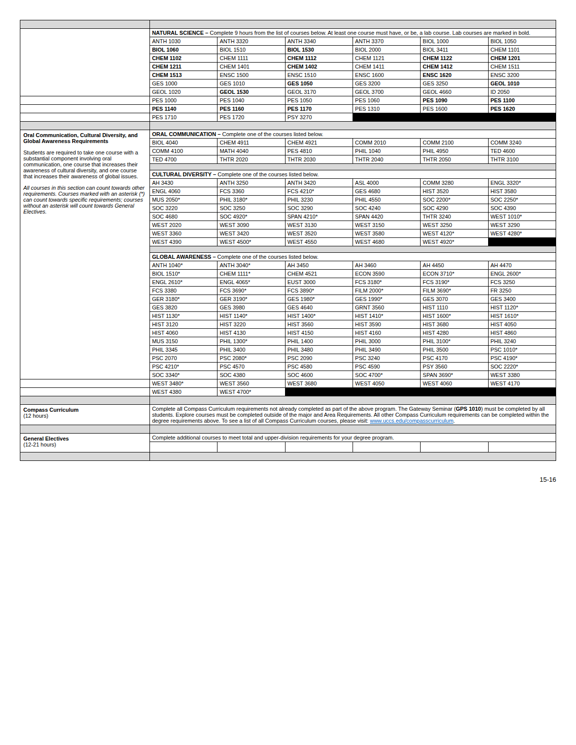| | NATURAL SCIENCE – Complete 9 hours from the list of courses below. At least one course must have, or be, a lab course. Lab courses are marked in bold. |
| ANTH 1030 | ANTH 3320 | ANTH 3340 | ANTH 3370 | BIOL 1000 | BIOL 1050 |
| BIOL 1060 | BIOL 1510 | BIOL 1530 | BIOL 2000 | BIOL 3411 | CHEM 1101 |
| CHEM 1102 | CHEM 1111 | CHEM 1112 | CHEM 1121 | CHEM 1122 | CHEM 1201 |
| CHEM 1211 | CHEM 1401 | CHEM 1402 | CHEM 1411 | CHEM 1412 | CHEM 1511 |
| CHEM 1513 | ENSC 1500 | ENSC 1510 | ENSC 1600 | ENSC 1620 | ENSC 3200 |
| GES 1000 | GES 1010 | GES 1050 | GES 3200 | GES 3250 | GEOL 1010 |
| GEOL 1020 | GEOL 1530 | GEOL 3170 | GEOL 3700 | GEOL 4660 | ID 2050 |
| | PES 1000 | PES 1040 | PES 1050 | PES 1060 | PES 1090 | PES 1100 |
| | PES 1140 | PES 1160 | PES 1170 | PES 1310 | PES 1600 | PES 1620 |
| | PES 1710 | PES 1720 | PSY 3270 | | | |
| Oral Communication, Cultural Diversity, and Global Awareness Requirements Students are required to take one course with a substantial component involving oral communication, one course that increases their awareness of cultural diversity, and one course that increases their awareness of global issues. All courses in this section can count towards other requirements. Courses marked with an asterisk (*) can count towards specific requirements; courses without an asterisk will count towards General Electives. | ORAL COMMUNICATION – Complete one of the courses listed below. |
| BIOL 4040 | CHEM 4911 | CHEM 4921 | COMM 2010 | COMM 2100 | COMM 3240 |
| COMM 4100 | MATH 4040 | PES 4810 | PHIL 1040 | PHIL 4950 | TED 4600 |
| TED 4700 | THTR 2020 | THTR 2030 | THTR 2040 | THTR 2050 | THTR 3100 |
| CULTURAL DIVERSITY – Complete one of the courses listed below. |
| AH 3430 | ANTH 3250 | ANTH 3420 | ASL 4000 | COMM 3280 | ENGL 3320* |
| ENGL 4060 | FCS 3360 | FCS 4210* | GES 4680 | HIST 3520 | HIST 3580 |
| MUS 2050* | PHIL 3180* | PHIL 3230 | PHIL 4550 | SOC 2200* | SOC 2250* |
| SOC 3220 | SOC 3250 | SOC 3290 | SOC 4240 | SOC 4290 | SOC 4390 |
| SOC 4680 | SOC 4920* | SPAN 4210* | SPAN 4420 | THTR 3240 | WEST 1010* |
| WEST 2020 | WEST 3090 | WEST 3130 | WEST 3150 | WEST 3250 | WEST 3290 |
| WEST 3360 | WEST 3420 | WEST 3520 | WEST 3580 | WEST 4120* | WEST 4280* |
| WEST 4390 | WEST 4500* | WEST 4550 | WEST 4680 | WEST 4920* | |
| GLOBAL AWARENESS – Complete one of the courses listed below. |
| ANTH 1040* | ANTH 3040* | AH 3450 | AH 3460 | AH 4450 | AH 4470 |
| BIOL 1510* | CHEM 1111* | CHEM 4521 | ECON 3590 | ECON 3710* | ENGL 2600* |
| ENGL 2610* | ENGL 4065* | EUST 3000 | FCS 3180* | FCS 3190* | FCS 3250 |
| FCS 3380 | FCS 3690* | FCS 3890* | FILM 2000* | FILM 3690* | FR 3250 |
| GER 3180* | GER 3190* | GES 1980* | GES 1990* | GES 3070 | GES 3400 |
| GES 3820 | GES 3980 | GES 4640 | GRNT 3560 | HIST 1110 | HIST 1120* |
| HIST 1130* | HIST 1140* | HIST 1400* | HIST 1410* | HIST 1600* | HIST 1610* |
| HIST 3120 | HIST 3220 | HIST 3560 | HIST 3590 | HIST 3680 | HIST 4050 |
| HIST 4060 | HIST 4130 | HIST 4150 | HIST 4160 | HIST 4280 | HIST 4860 |
| MUS 3150 | PHIL 1300* | PHIL 1400 | PHIL 3000 | PHIL 3100* | PHIL 3240 |
| PHIL 3345 | PHIL 3400 | PHIL 3480 | PHIL 3490 | PHIL 3500 | PSC 1010* |
| PSC 2070 | PSC 2080* | PSC 2090 | PSC 3240 | PSC 4170 | PSC 4190* |
| PSC 4210* | PSC 4570 | PSC 4580 | PSC 4590 | PSY 3560 | SOC 2220* |
| SOC 3340* | SOC 4380 | SOC 4600 | SOC 4700* | SPAN 3690* | WEST 3380 |
| | WEST 3480* | WEST 3560 | WEST 3680 | WEST 4050 | WEST 4060 | WEST 4170 |
| | WEST 4380 | WEST 4700* | | | | |
| Compass Curriculum (12 hours) | Complete all Compass Curriculum requirements not already completed as part of the above program. The Gateway Seminar ( GPS 1010 ) must be completed by all students. Explore courses must be completed outside of the major and Area Requirements. All other Compass Curriculum requirements can be completed within the degree requirements above. To see a list of all Compass Curriculum courses, please visit: www.uccs.edu/compasscurriculum . |
| General Electives (12-21 hours) | Complete additional courses to meet total and upper-division requirements for your degree program. |
15-16